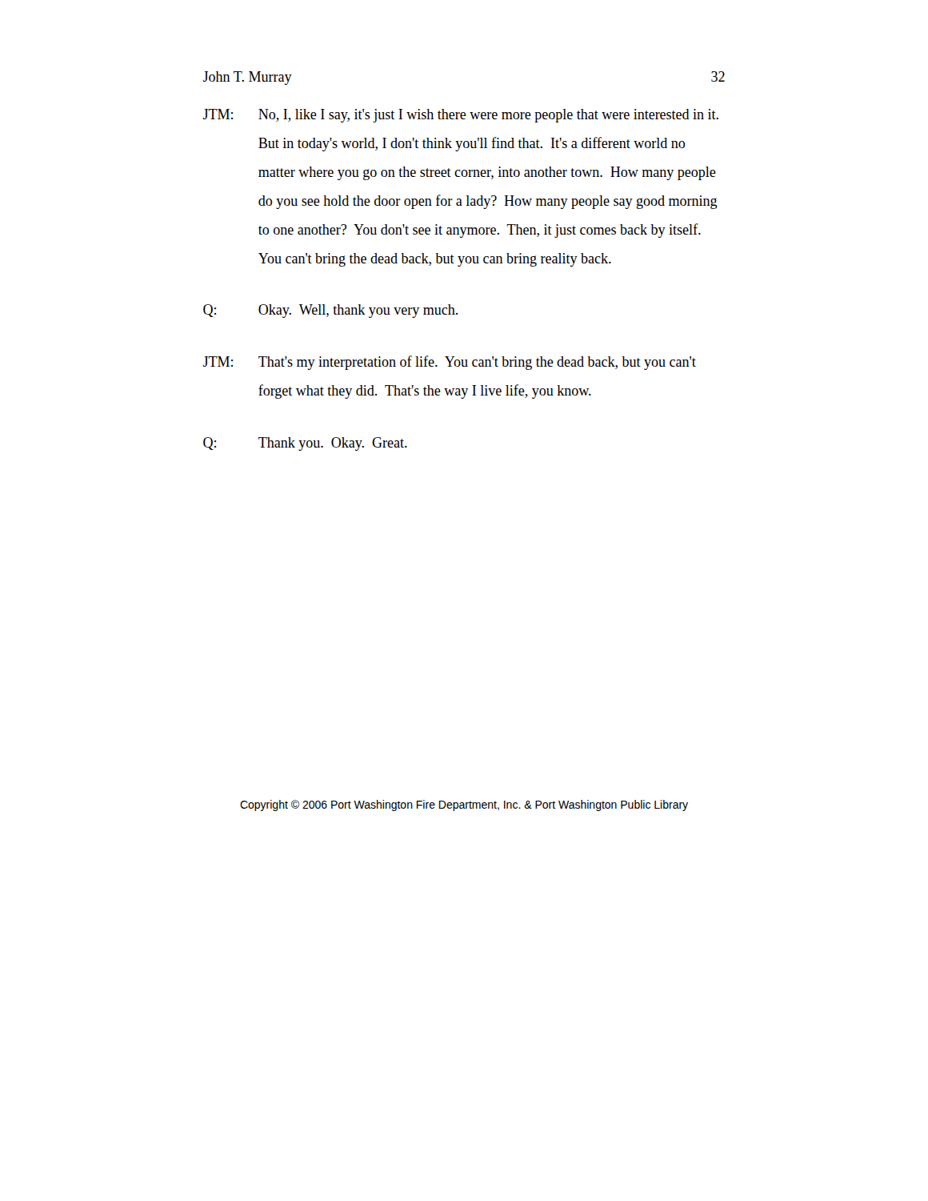John T. Murray
32
JTM:
No, I, like I say, it's just I wish there were more people that were interested in it. But in today's world, I don't think you'll find that. It's a different world no matter where you go on the street corner, into another town. How many people do you see hold the door open for a lady? How many people say good morning to one another? You don't see it anymore. Then, it just comes back by itself. You can't bring the dead back, but you can bring reality back.
Q:
Okay. Well, thank you very much.
JTM:
That's my interpretation of life. You can't bring the dead back, but you can't forget what they did. That's the way I live life, you know.
Q:
Thank you. Okay. Great.
Copyright © 2006 Port Washington Fire Department, Inc. & Port Washington Public Library